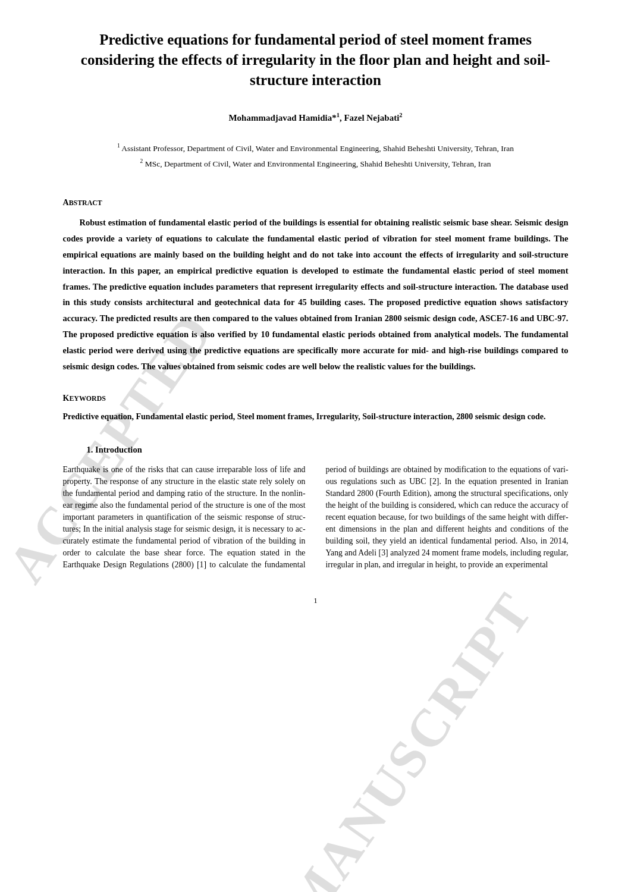ACCEPTED MANUSCRIPT
Predictive equations for fundamental period of steel moment frames considering the effects of irregularity in the floor plan and height and soil-structure interaction
Mohammadjavad Hamidia*1, Fazel Nejabati2
1 Assistant Professor, Department of Civil, Water and Environmental Engineering, Shahid Beheshti University, Tehran, Iran
2 MSc, Department of Civil, Water and Environmental Engineering, Shahid Beheshti University, Tehran, Iran
ABSTRACT
Robust estimation of fundamental elastic period of the buildings is essential for obtaining realistic seismic base shear. Seismic design codes provide a variety of equations to calculate the fundamental elastic period of vibration for steel moment frame buildings. The empirical equations are mainly based on the building height and do not take into account the effects of irregularity and soil-structure interaction. In this paper, an empirical predictive equation is developed to estimate the fundamental elastic period of steel moment frames. The predictive equation includes parameters that represent irregularity effects and soil-structure interaction. The database used in this study consists architectural and geotechnical data for 45 building cases. The proposed predictive equation shows satisfactory accuracy. The predicted results are then compared to the values obtained from Iranian 2800 seismic design code, ASCE7-16 and UBC-97. The proposed predictive equation is also verified by 10 fundamental elastic periods obtained from analytical models. The fundamental elastic period were derived using the predictive equations are specifically more accurate for mid- and high-rise buildings compared to seismic design codes. The values obtained from seismic codes are well below the realistic values for the buildings.
KEYWORDS
Predictive equation, Fundamental elastic period, Steel moment frames, Irregularity, Soil-structure interaction, 2800 seismic design code.
1. Introduction
Earthquake is one of the risks that can cause irreparable loss of life and property. The response of any structure in the elastic state rely solely on the fundamental period and damping ratio of the structure. In the nonlinear regime also the fundamental period of the structure is one of the most important parameters in quantification of the seismic response of structures; In the initial analysis stage for seismic design, it is necessary to accurately estimate the fundamental period of vibration of the building in order to calculate the base shear force. The equation stated in the Earthquake Design Regulations (2800) [1] to calculate the fundamental period of buildings are obtained by modification to the equations of various regulations such as UBC [2]. In the equation presented in Iranian Standard 2800 (Fourth Edition), among the structural specifications, only the height of the building is considered, which can reduce the accuracy of recent equation because, for two buildings of the same height with different dimensions in the plan and different heights and conditions of the building soil, they yield an identical fundamental period. Also, in 2014, Yang and Adeli [3] analyzed 24 moment frame models, including regular, irregular in plan, and irregular in height, to provide an experimental
1